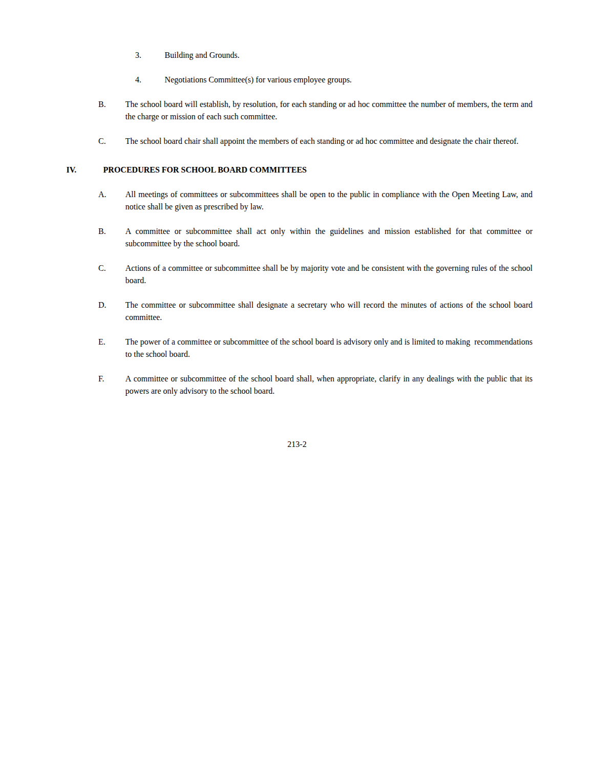3. Building and Grounds.
4. Negotiations Committee(s) for various employee groups.
B. The school board will establish, by resolution, for each standing or ad hoc committee the number of members, the term and the charge or mission of each such committee.
C. The school board chair shall appoint the members of each standing or ad hoc committee and designate the chair thereof.
IV. PROCEDURES FOR SCHOOL BOARD COMMITTEES
A. All meetings of committees or subcommittees shall be open to the public in compliance with the Open Meeting Law, and notice shall be given as prescribed by law.
B. A committee or subcommittee shall act only within the guidelines and mission established for that committee or subcommittee by the school board.
C. Actions of a committee or subcommittee shall be by majority vote and be consistent with the governing rules of the school board.
D. The committee or subcommittee shall designate a secretary who will record the minutes of actions of the school board committee.
E. The power of a committee or subcommittee of the school board is advisory only and is limited to making recommendations to the school board.
F. A committee or subcommittee of the school board shall, when appropriate, clarify in any dealings with the public that its powers are only advisory to the school board.
213-2